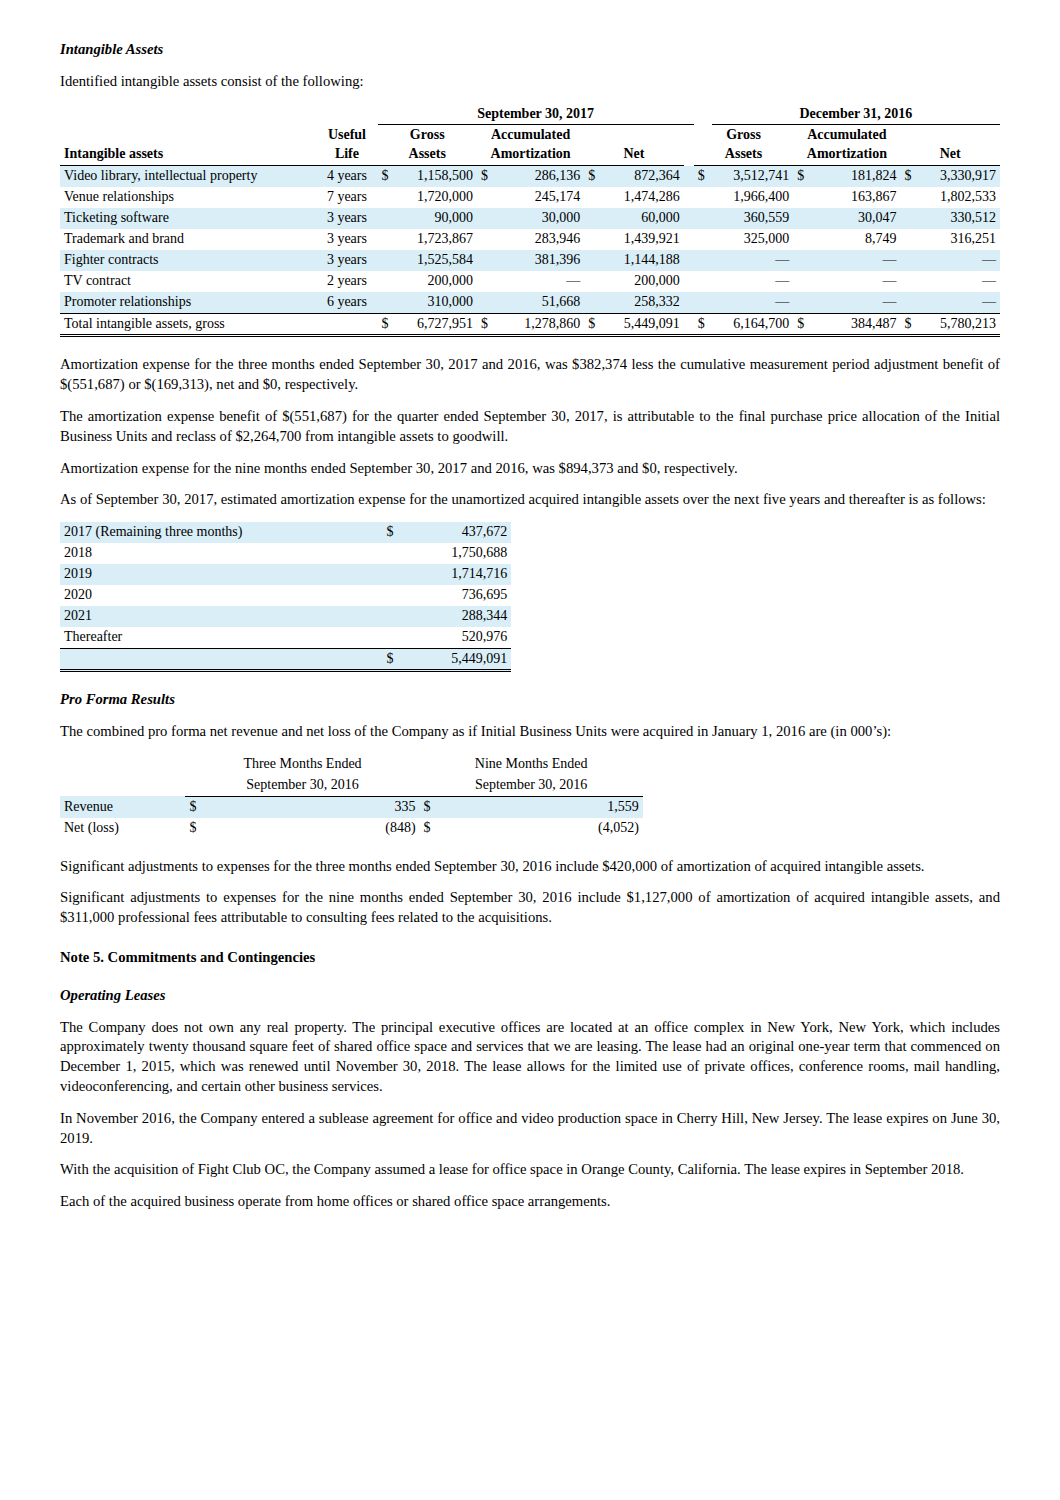Intangible Assets
Identified intangible assets consist of the following:
| | | September 30, 2017 | | December 31, 2016 |
| --- | --- | --- | --- | --- |
| Intangible assets | Useful Life | Gross Assets | Accumulated Amortization | Net | | Gross Assets | Accumulated Amortization | Net |
| Video library, intellectual property | 4 years | $ | 1,158,500 | $ | 286,136 | $ | 872,364 | | $ | 3,512,741 | $ | 181,824 | $ | 3,330,917 |
| Venue relationships | 7 years | | 1,720,000 | | 245,174 | | 1,474,286 | | | 1,966,400 | | 163,867 | | 1,802,533 |
| Ticketing software | 3 years | | 90,000 | | 30,000 | | 60,000 | | | 360,559 | | 30,047 | | 330,512 |
| Trademark and brand | 3 years | | 1,723,867 | | 283,946 | | 1,439,921 | | | 325,000 | | 8,749 | | 316,251 |
| Fighter contracts | 3 years | | 1,525,584 | | 381,396 | | 1,144,188 | | | — | | — | | — |
| TV contract | 2 years | | 200,000 | | — | | 200,000 | | | — | | — | | — |
| Promoter relationships | 6 years | | 310,000 | | 51,668 | | 258,332 | | | — | | — | | — |
| Total intangible assets, gross | | $ | 6,727,951 | $ | 1,278,860 | $ | 5,449,091 | | $ | 6,164,700 | $ | 384,487 | $ | 5,780,213 |
Amortization expense for the three months ended September 30, 2017 and 2016, was $382,374 less the cumulative measurement period adjustment benefit of $(551,687) or $(169,313), net and $0, respectively.
The amortization expense benefit of $(551,687) for the quarter ended September 30, 2017, is attributable to the final purchase price allocation of the Initial Business Units and reclass of $2,264,700 from intangible assets to goodwill.
Amortization expense for the nine months ended September 30, 2017 and 2016, was $894,373 and $0, respectively.
As of September 30, 2017, estimated amortization expense for the unamortized acquired intangible assets over the next five years and thereafter is as follows:
| 2017 (Remaining three months) | $ | 437,672 |
| 2018 | | 1,750,688 |
| 2019 | | 1,714,716 |
| 2020 | | 736,695 |
| 2021 | | 288,344 |
| Thereafter | | 520,976 |
| | $ | 5,449,091 |
Pro Forma Results
The combined pro forma net revenue and net loss of the Company as if Initial Business Units were acquired in January 1, 2016 are (in 000’s):
| | Three Months Ended | Nine Months Ended |
| --- | --- | --- |
| | September 30, 2016 | September 30, 2016 |
| Revenue | $ | 335 | $ | 1,559 |
| Net (loss) | $ | (848) | $ | (4,052) |
Significant adjustments to expenses for the three months ended September 30, 2016 include $420,000 of amortization of acquired intangible assets.
Significant adjustments to expenses for the nine months ended September 30, 2016 include $1,127,000 of amortization of acquired intangible assets, and $311,000 professional fees attributable to consulting fees related to the acquisitions.
Note 5. Commitments and Contingencies
Operating Leases
The Company does not own any real property. The principal executive offices are located at an office complex in New York, New York, which includes approximately twenty thousand square feet of shared office space and services that we are leasing. The lease had an original one-year term that commenced on December 1, 2015, which was renewed until November 30, 2018. The lease allows for the limited use of private offices, conference rooms, mail handling, videoconferencing, and certain other business services.
In November 2016, the Company entered a sublease agreement for office and video production space in Cherry Hill, New Jersey. The lease expires on June 30, 2019.
With the acquisition of Fight Club OC, the Company assumed a lease for office space in Orange County, California. The lease expires in September 2018.
Each of the acquired business operate from home offices or shared office space arrangements.